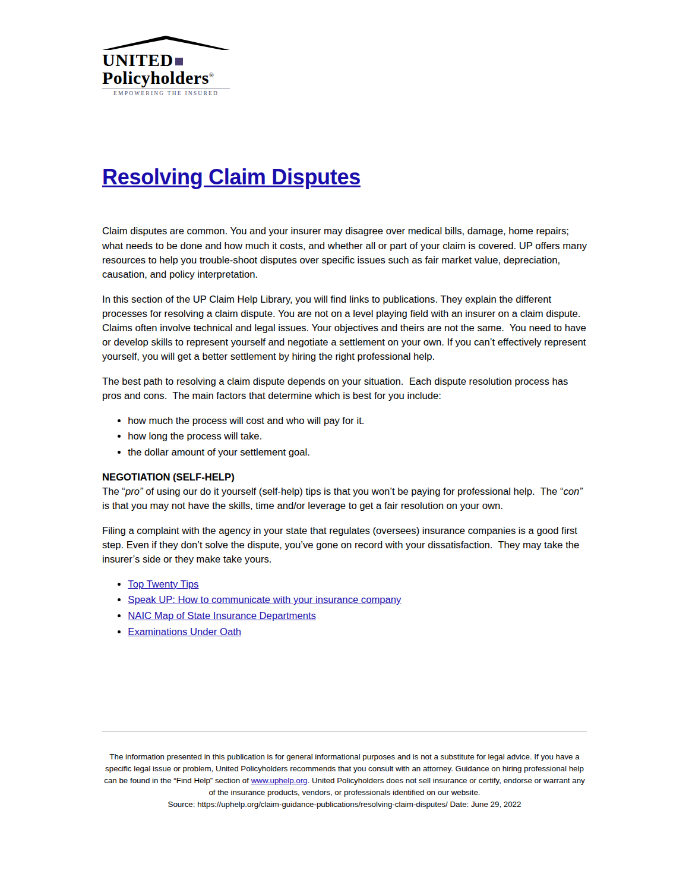UNITED
Policyholders®
EMPOWERING THE INSURED
Resolving Claim Disputes
Claim disputes are common. You and your insurer may disagree over medical bills, damage, home repairs; what needs to be done and how much it costs, and whether all or part of your claim is covered. UP offers many resources to help you trouble-shoot disputes over specific issues such as fair market value, depreciation, causation, and policy interpretation.
In this section of the UP Claim Help Library, you will find links to publications. They explain the different processes for resolving a claim dispute. You are not on a level playing field with an insurer on a claim dispute. Claims often involve technical and legal issues. Your objectives and theirs are not the same. You need to have or develop skills to represent yourself and negotiate a settlement on your own. If you can’t effectively represent yourself, you will get a better settlement by hiring the right professional help.
The best path to resolving a claim dispute depends on your situation. Each dispute resolution process has pros and cons. The main factors that determine which is best for you include:
how much the process will cost and who will pay for it.
how long the process will take.
the dollar amount of your settlement goal.
NEGOTIATION (SELF-HELP)
The “pro” of using our do it yourself (self-help) tips is that you won’t be paying for professional help. The “con” is that you may not have the skills, time and/or leverage to get a fair resolution on your own.
Filing a complaint with the agency in your state that regulates (oversees) insurance companies is a good first step. Even if they don’t solve the dispute, you’ve gone on record with your dissatisfaction. They may take the insurer’s side or they make take yours.
Top Twenty Tips
Speak UP: How to communicate with your insurance company
NAIC Map of State Insurance Departments
Examinations Under Oath
The information presented in this publication is for general informational purposes and is not a substitute for legal advice. If you have a specific legal issue or problem, United Policyholders recommends that you consult with an attorney. Guidance on hiring professional help can be found in the “Find Help” section of www.uphelp.org. United Policyholders does not sell insurance or certify, endorse or warrant any of the insurance products, vendors, or professionals identified on our website.
Source: https://uphelp.org/claim-guidance-publications/resolving-claim-disputes/ Date: June 29, 2022